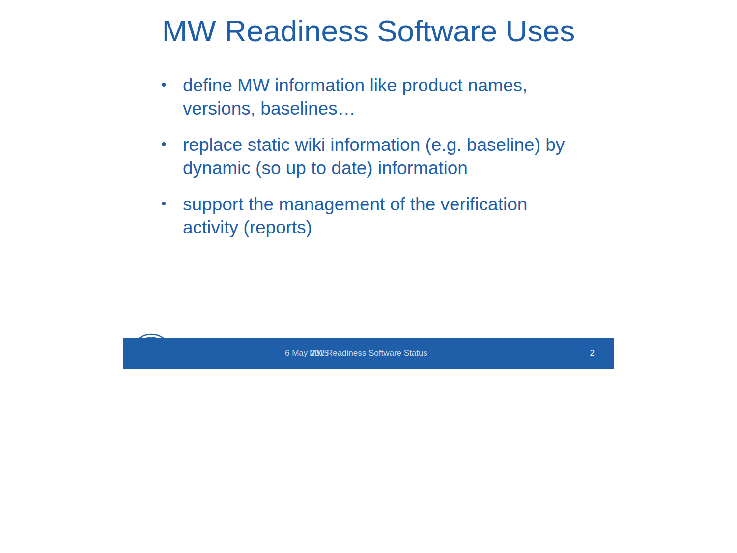MW Readiness Software Uses
define MW information like product names, versions, baselines…
replace static wiki information (e.g. baseline) by dynamic (so up to date) information
support the management of the verification activity (reports)
6 May 2015 MW Readiness Software Status 2
CERN